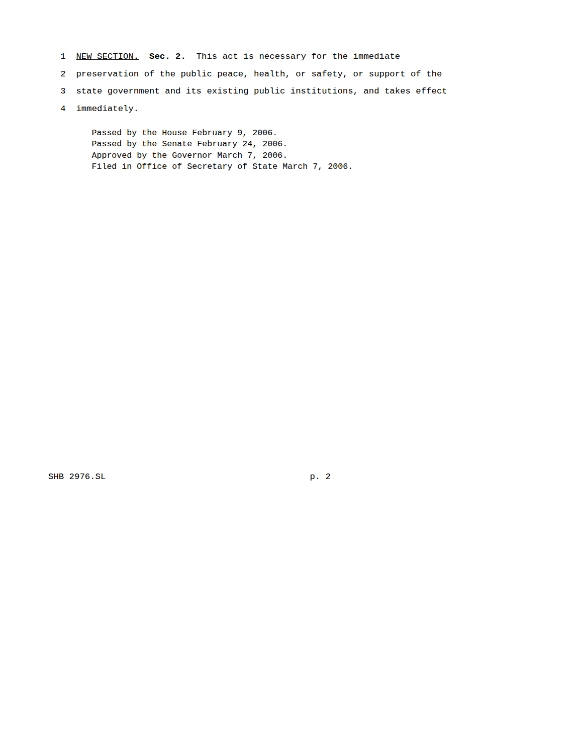NEW SECTION. Sec. 2. This act is necessary for the immediate
preservation of the public peace, health, or safety, or support of the
state government and its existing public institutions, and takes effect
immediately.
Passed by the House February 9, 2006.
Passed by the Senate February 24, 2006.
Approved by the Governor March 7, 2006.
Filed in Office of Secretary of State March 7, 2006.
SHB 2976.SL
p. 2